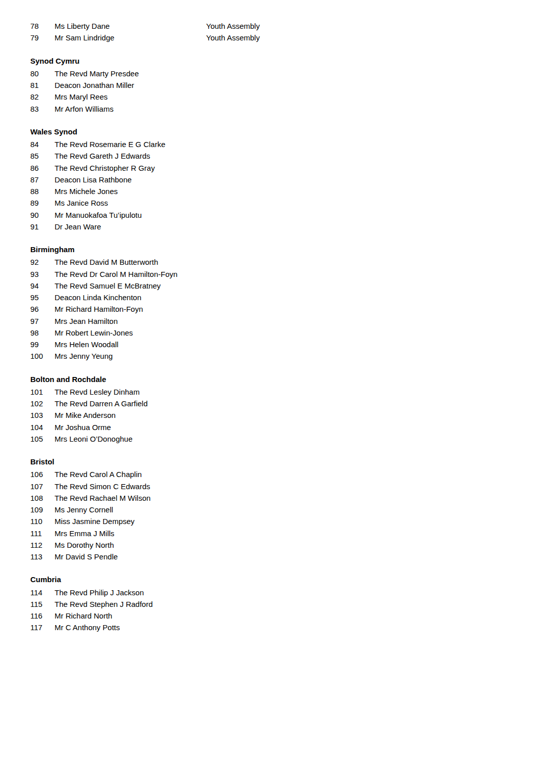78 Ms Liberty Dane Youth Assembly
79 Mr Sam Lindridge Youth Assembly
Synod Cymru
80 The Revd Marty Presdee
81 Deacon Jonathan Miller
82 Mrs Maryl Rees
83 Mr Arfon Williams
Wales Synod
84 The Revd Rosemarie E G Clarke
85 The Revd Gareth J Edwards
86 The Revd Christopher R Gray
87 Deacon Lisa Rathbone
88 Mrs Michele Jones
89 Ms Janice Ross
90 Mr Manuokafoa Tu’ipulotu
91 Dr Jean Ware
Birmingham
92 The Revd David M Butterworth
93 The Revd Dr Carol M Hamilton-Foyn
94 The Revd Samuel E McBratney
95 Deacon Linda Kinchenton
96 Mr Richard Hamilton-Foyn
97 Mrs Jean Hamilton
98 Mr Robert Lewin-Jones
99 Mrs Helen Woodall
100 Mrs Jenny Yeung
Bolton and Rochdale
101 The Revd Lesley Dinham
102 The Revd Darren A Garfield
103 Mr Mike Anderson
104 Mr Joshua Orme
105 Mrs Leoni O’Donoghue
Bristol
106 The Revd Carol A Chaplin
107 The Revd Simon C Edwards
108 The Revd Rachael M Wilson
109 Ms Jenny Cornell
110 Miss Jasmine Dempsey
111 Mrs Emma J Mills
112 Ms Dorothy North
113 Mr David S Pendle
Cumbria
114 The Revd Philip J Jackson
115 The Revd Stephen J Radford
116 Mr Richard North
117 Mr C Anthony Potts